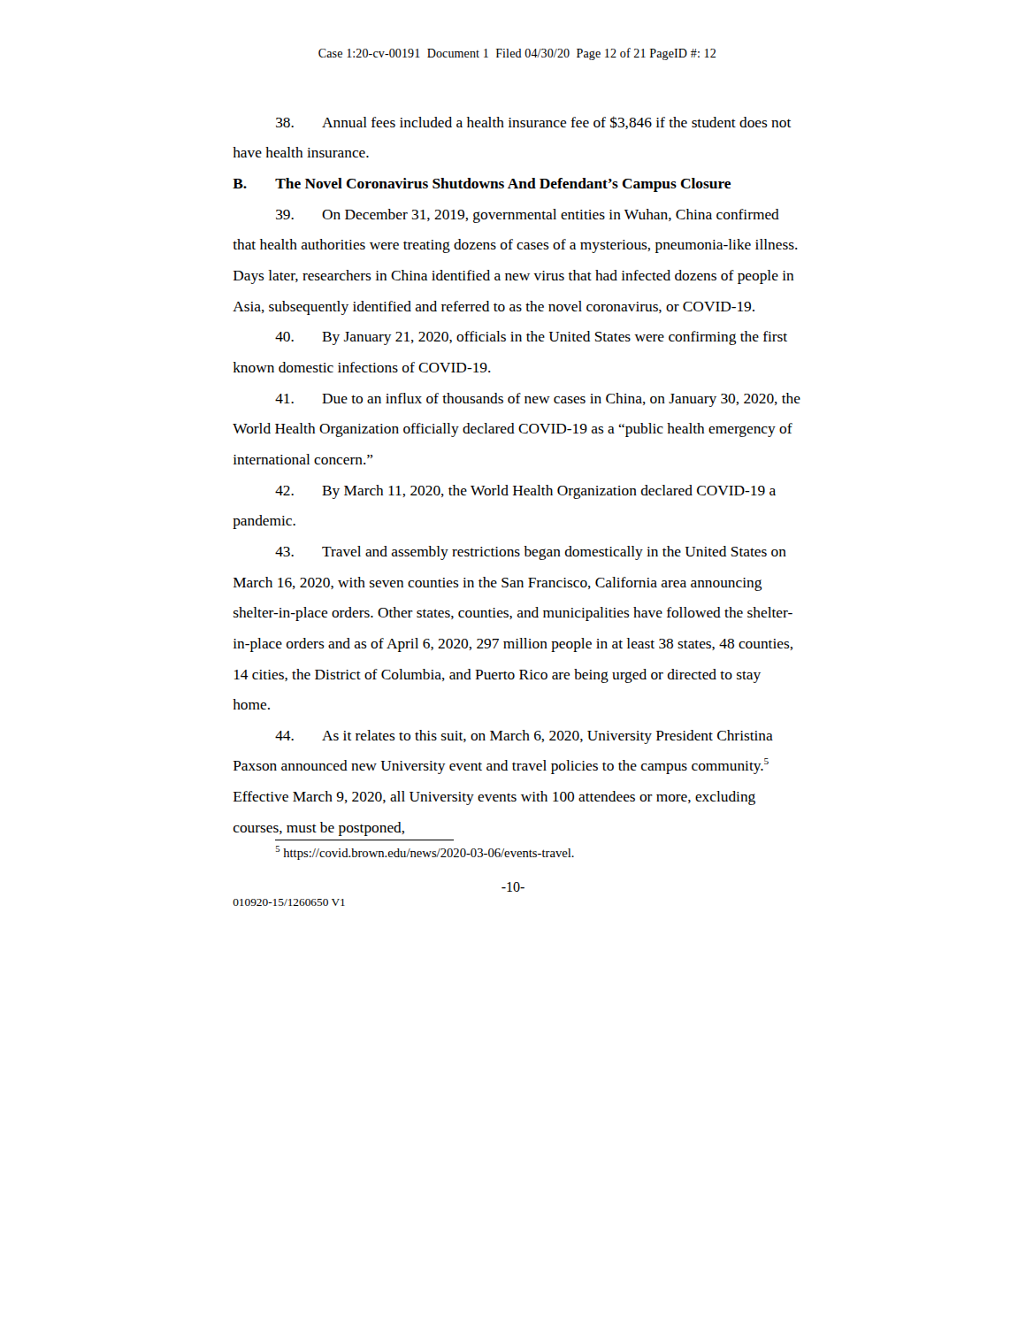Case 1:20-cv-00191 Document 1 Filed 04/30/20 Page 12 of 21 PageID #: 12
38. Annual fees included a health insurance fee of $3,846 if the student does not have health insurance.
B. The Novel Coronavirus Shutdowns And Defendant’s Campus Closure
39. On December 31, 2019, governmental entities in Wuhan, China confirmed that health authorities were treating dozens of cases of a mysterious, pneumonia-like illness. Days later, researchers in China identified a new virus that had infected dozens of people in Asia, subsequently identified and referred to as the novel coronavirus, or COVID-19.
40. By January 21, 2020, officials in the United States were confirming the first known domestic infections of COVID-19.
41. Due to an influx of thousands of new cases in China, on January 30, 2020, the World Health Organization officially declared COVID-19 as a “public health emergency of international concern.”
42. By March 11, 2020, the World Health Organization declared COVID-19 a pandemic.
43. Travel and assembly restrictions began domestically in the United States on March 16, 2020, with seven counties in the San Francisco, California area announcing shelter-in-place orders. Other states, counties, and municipalities have followed the shelter-in-place orders and as of April 6, 2020, 297 million people in at least 38 states, 48 counties, 14 cities, the District of Columbia, and Puerto Rico are being urged or directed to stay home.
44. As it relates to this suit, on March 6, 2020, University President Christina Paxson announced new University event and travel policies to the campus community.5 Effective March 9, 2020, all University events with 100 attendees or more, excluding courses, must be postponed,
5 https://covid.brown.edu/news/2020-03-06/events-travel.
-10-
010920-15/1260650 V1